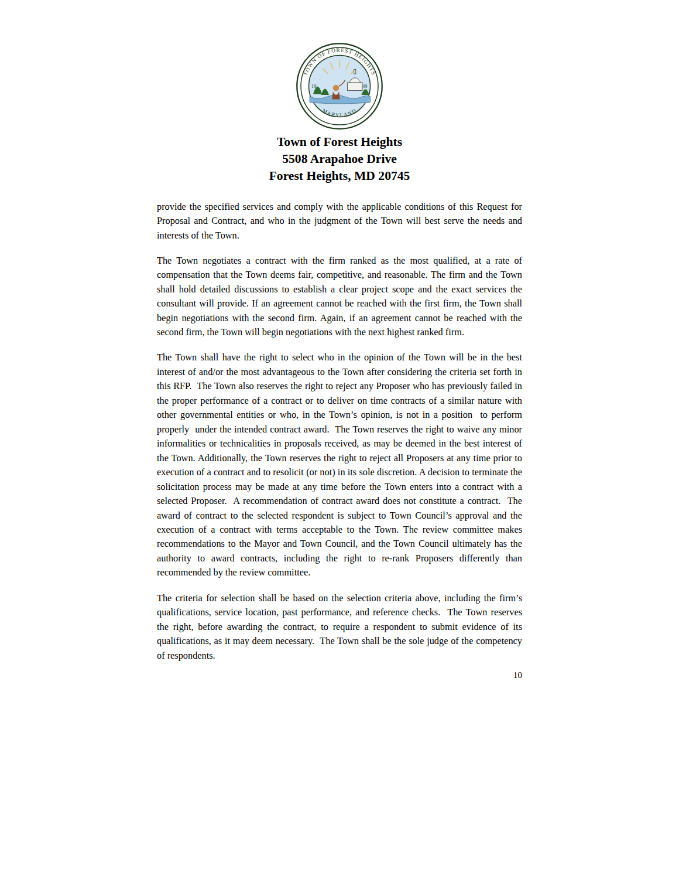19 49 TOWN OF FOREST HEIGHTS MARYLAND
Town of Forest Heights 5508 Arapahoe Drive Forest Heights, MD 20745
provide the specified services and comply with the applicable conditions of this Request for Proposal and Contract, and who in the judgment of the Town will best serve the needs and interests of the Town.
The Town negotiates a contract with the firm ranked as the most qualified, at a rate of compensation that the Town deems fair, competitive, and reasonable. The firm and the Town shall hold detailed discussions to establish a clear project scope and the exact services the consultant will provide. If an agreement cannot be reached with the first firm, the Town shall begin negotiations with the second firm. Again, if an agreement cannot be reached with the second firm, the Town will begin negotiations with the next highest ranked firm.
The Town shall have the right to select who in the opinion of the Town will be in the best interest of and/or the most advantageous to the Town after considering the criteria set forth in this RFP. The Town also reserves the right to reject any Proposer who has previously failed in the proper performance of a contract or to deliver on time contracts of a similar nature with other governmental entities or who, in the Town’s opinion, is not in a position to perform properly under the intended contract award. The Town reserves the right to waive any minor informalities or technicalities in proposals received, as may be deemed in the best interest of the Town. Additionally, the Town reserves the right to reject all Proposers at any time prior to execution of a contract and to resolicit (or not) in its sole discretion. A decision to terminate the solicitation process may be made at any time before the Town enters into a contract with a selected Proposer. A recommendation of contract award does not constitute a contract. The award of contract to the selected respondent is subject to Town Council’s approval and the execution of a contract with terms acceptable to the Town. The review committee makes recommendations to the Mayor and Town Council, and the Town Council ultimately has the authority to award contracts, including the right to re-rank Proposers differently than recommended by the review committee.
The criteria for selection shall be based on the selection criteria above, including the firm’s qualifications, service location, past performance, and reference checks. The Town reserves the right, before awarding the contract, to require a respondent to submit evidence of its qualifications, as it may deem necessary. The Town shall be the sole judge of the competency of respondents.
10